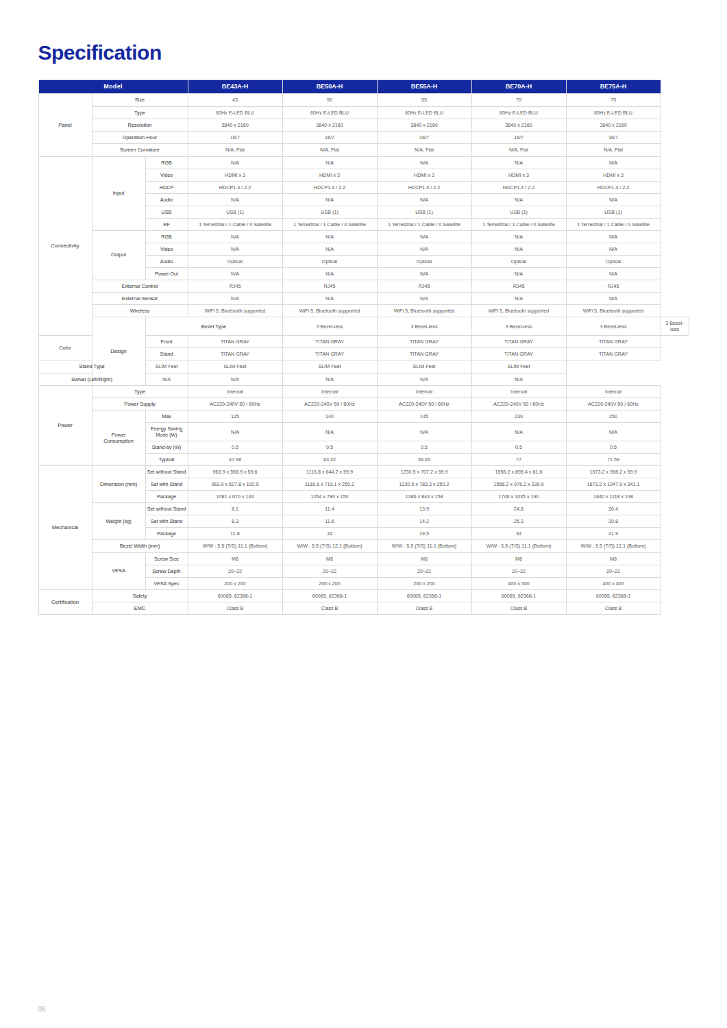Specification
| Model | BE43A-H | BE50A-H | BE55A-H | BE70A-H | BE75A-H |
| --- | --- | --- | --- | --- | --- |
| Panel | Size | 43 | 50 | 55 | 70 | 75 |
| Type | 60Hz E-LED BLU | 60Hz E-LED BLU | 60Hz E-LED BLU | 60Hz E-LED BLU | 60Hz E-LED BLU |
| Resolution | 3840 x 2160 | 3840 x 2160 | 3840 x 2160 | 3840 x 2160 | 3840 x 2160 |
| Operation Hour | 16/7 | 16/7 | 16/7 | 16/7 | 16/7 |
| Screen Curvature | N/A, Flat | N/A, Flat | N/A, Flat | N/A, Flat | N/A, Flat |
| Connectivity | Input | RGB | N/A | N/A | N/A | N/A | N/A |
| Video | HDMI x 3 | HDMI x 3 | HDMI x 3 | HDMI x 3 | HDMI x 3 |
| HDCP | HDCP1.4 / 2.2 | HDCP1.4 / 2.2 | HDCP1.4 / 2.2 | HDCP1.4 / 2.2 | HDCP1.4 / 2.2 |
| Audio | N/A | N/A | N/A | N/A | N/A |
| USB | USB (1) | USB (1) | USB (1) | USB (1) | USB (1) |
| RF | 1 Terrestrial / 1 Cable / 0 Satellite | 1 Terrestrial / 1 Cable / 0 Satellite | 1 Terrestrial / 1 Cable / 0 Satellite | 1 Terrestrial / 1 Cable / 0 Satellite | 1 Terrestrial / 1 Cable / 0 Satellite |
| Output | RGB | N/A | N/A | N/A | N/A | N/A |
| Video | N/A | N/A | N/A | N/A | N/A |
| Audio | Optical | Optical | Optical | Optical | Optical |
| Power Out | N/A | N/A | N/A | N/A | N/A |
| External Control | RJ45 | RJ45 | RJ45 | RJ45 | RJ45 |
| External Sensor | N/A | N/A | N/A | N/A | N/A |
| Wireless | WiFi 5, Bluetooth supported | WiFi 5, Bluetooth supported | WiFi 5, Bluetooth supported | WiFi 5, Bluetooth supported | WiFi 5, Bluetooth supported |
| Design | Bezel Type | 3 Bezel-less | 3 Bezel-less | 3 Bezel-less | 3 Bezel-less | 3 Bezel-less |
| Color | Front | TITAN GRAY | TITAN GRAY | TITAN GRAY | TITAN GRAY | TITAN GRAY |
| Stand | TITAN GRAY | TITAN GRAY | TITAN GRAY | TITAN GRAY | TITAN GRAY |
| Stand Type | SLIM Feet | SLIM Feet | SLIM Feet | SLIM Feet | SLIM Feet |
| Swivel (Left/Right) | N/A | N/A | N/A | N/A | N/A |
| Power | Type | Internal | Internal | Internal | Internal | Internal |
| Power Supply | AC220-240V 50 / 60Hz | AC220-240V 50 / 60Hz | AC220-240V 50 / 60Hz | AC220-240V 50 / 60Hz | AC220-240V 50 / 60Hz |
| Power Consumption | Max | 125 | 140 | 145 | 230 | 250 |
| Energy Saving Mode (W) | N/A | N/A | N/A | N/A | N/A |
| Stand-by (W) | 0.5 | 0.5 | 0.5 | 0.5 | 0.5 |
| Typical | 47.98 | 63.32 | 56.65 | 77 | 71.59 |
| Mechanical | Dimension (mm) | Set without Stand | 963.9 x 558.9 x 59.6 | 1116.8 x 644.2 x 59.9 | 1230.5 x 707.2 x 59.9 | 1556.2 x 895.4 x 61.6 | 1673.2 x 958.2 x 59.9 |
| Set with Stand | 963.9 x 627.8 x 192.5 | 1116.8 x 719.1 x 250.2 | 1230.5 x 783.3 x 250.2 | 1556.2 x 976.2 x 339.9 | 1673.2 x 1047.9 x 341.1 |
| Package | 1081 x 670 x 143 | 1264 x 780 x 150 | 1386 x 843 x 158 | 1746 x 1035 x 190 | 1840 x 1118 x 198 |
| Weight (kg) | Set without Stand | 8.1 | 11.4 | 13.9 | 24.8 | 30.4 |
| Set with Stand | 8.3 | 11.6 | 14.2 | 25.3 | 30.8 |
| Package | 11.8 | 16 | 19.5 | 34 | 41.9 |
| Bezel Width (mm) | W/W : 5.5 (T/S) 11.1 (Bottom) | W/W : 5.5 (T/S) 12.1 (Bottom) | W/W : 5.5 (T/S) 11.1 (Bottom) | W/W : 5.5 (T/S) 11.1 (Bottom) | W/W : 5.5 (T/S) 12.1 (Bottom) |
| VESA | Screw Size | M8 | M8 | M8 | M8 | M8 |
| Screw Depth | 20~22 | 20~22 | 20~22 | 20~22 | 20~22 |
| VESA Spec | 200 x 200 | 200 x 200 | 200 x 200 | 400 x 300 | 400 x 400 |
| Certification | Safety | 60065, 62368-1 | 60065, 62368-1 | 60065, 62368-1 | 60065, 62368-1 | 60065, 62368-1 |
| EMC | Class B | Class B | Class B | Class B | Class B |
06